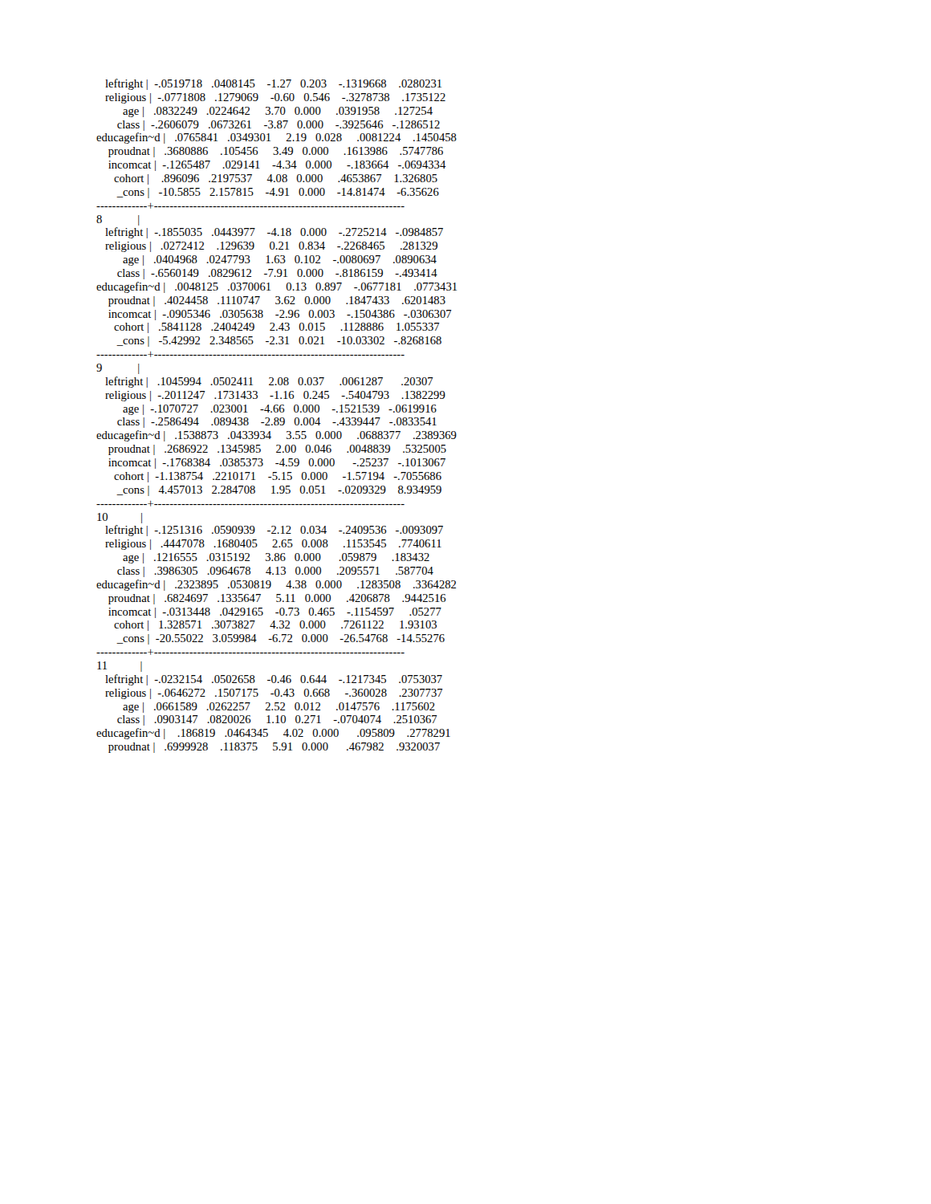leftright |  -.0519718   .0408145    -1.27   0.203    -.1319668    .0280231
   religious |  -.0771808   .1279069    -0.60   0.546    -.3278738    .1735122
         age |   .0832249   .0224642     3.70   0.000     .0391958     .127254
       class |  -.2606079   .0673261    -3.87   0.000    -.3925646   -.1286512
educagefin~d |   .0765841   .0349301     2.19   0.028     .0081224    .1450458
    proudnat |   .3680886    .105456     3.49   0.000     .1613986    .5747786
    incomcat |  -.1265487    .029141    -4.34   0.000     -.183664   -.0694334
      cohort |    .896096   .2197537     4.08   0.000     .4653867    1.326805
       _cons |   -10.5855   2.157815    -4.91   0.000    -14.81474    -6.35626
-------------+----------------------------------------------------------------
8            |
   leftright |  -.1855035   .0443977    -4.18   0.000    -.2725214   -.0984857
   religious |   .0272412    .129639     0.21   0.834    -.2268465     .281329
         age |   .0404968   .0247793     1.63   0.102    -.0080697    .0890634
       class |  -.6560149   .0829612    -7.91   0.000    -.8186159    -.493414
educagefin~d |   .0048125   .0370061     0.13   0.897    -.0677181    .0773431
    proudnat |   .4024458   .1110747     3.62   0.000     .1847433    .6201483
    incomcat |  -.0905346   .0305638    -2.96   0.003    -.1504386   -.0306307
      cohort |   .5841128   .2404249     2.43   0.015     .1128886    1.055337
       _cons |   -5.42992   2.348565    -2.31   0.021    -10.03302   -.8268168
-------------+----------------------------------------------------------------
9            |
   leftright |   .1045994   .0502411     2.08   0.037     .0061287      .20307
   religious |  -.2011247   .1731433    -1.16   0.245    -.5404793    .1382299
         age |  -.1070727    .023001    -4.66   0.000    -.1521539   -.0619916
       class |  -.2586494    .089438    -2.89   0.004    -.4339447   -.0833541
educagefin~d |   .1538873   .0433934     3.55   0.000     .0688377    .2389369
    proudnat |   .2686922   .1345985     2.00   0.046     .0048839    .5325005
    incomcat |  -.1768384   .0385373    -4.59   0.000      -.25237   -.1013067
      cohort |  -1.138754   .2210171    -5.15   0.000     -1.57194   -.7055686
       _cons |   4.457013   2.284708     1.95   0.051    -.0209329    8.934959
-------------+----------------------------------------------------------------
10           |
   leftright |  -.1251316   .0590939    -2.12   0.034    -.2409536   -.0093097
   religious |   .4447078   .1680405     2.65   0.008     .1153545    .7740611
         age |   .1216555   .0315192     3.86   0.000      .059879     .183432
       class |   .3986305   .0964678     4.13   0.000     .2095571     .587704
educagefin~d |   .2323895   .0530819     4.38   0.000     .1283508    .3364282
    proudnat |   .6824697   .1335647     5.11   0.000     .4206878    .9442516
    incomcat |  -.0313448   .0429165    -0.73   0.465    -.1154597     .05277
      cohort |   1.328571   .3073827     4.32   0.000     .7261122     1.93103
       _cons |  -20.55022   3.059984    -6.72   0.000    -26.54768   -14.55276
-------------+----------------------------------------------------------------
11           |
   leftright |  -.0232154   .0502658    -0.46   0.644    -.1217345    .0753037
   religious |  -.0646272   .1507175    -0.43   0.668     -.360028    .2307737
         age |   .0661589   .0262257     2.52   0.012     .0147576    .1175602
       class |   .0903147   .0820026     1.10   0.271    -.0704074    .2510367
educagefin~d |    .186819   .0464345     4.02   0.000      .095809    .2778291
    proudnat |   .6999928    .118375     5.91   0.000      .467982    .9320037